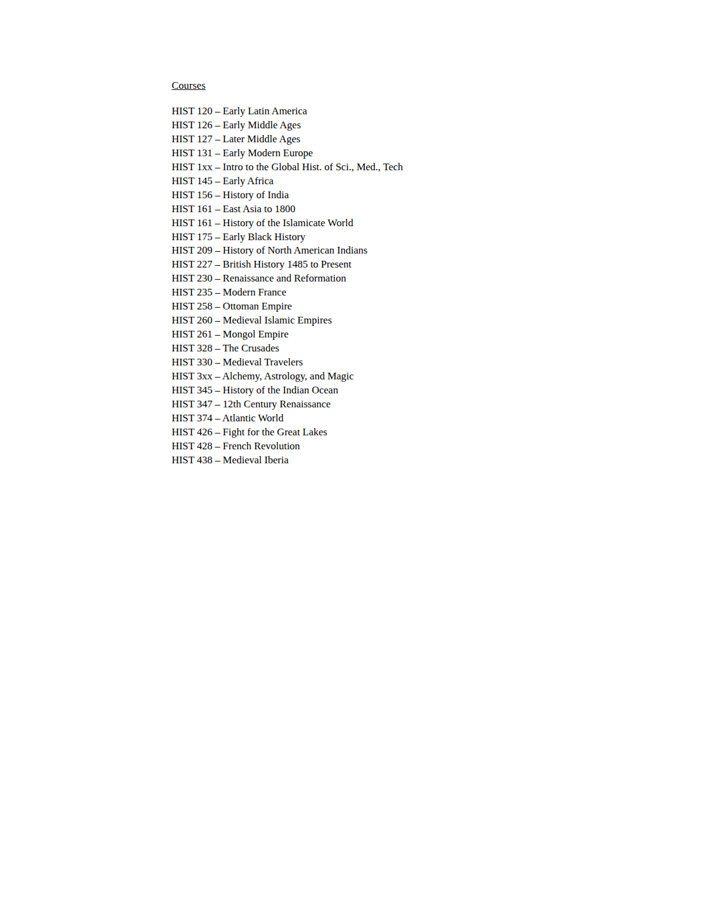Courses
HIST 120 – Early Latin America
HIST 126 – Early Middle Ages
HIST 127 – Later Middle Ages
HIST 131 – Early Modern Europe
HIST 1xx – Intro to the Global Hist. of Sci., Med., Tech
HIST 145 – Early Africa
HIST 156 – History of India
HIST 161 – East Asia to 1800
HIST 161 – History of the Islamicate World
HIST 175 – Early Black History
HIST 209 – History of North American Indians
HIST 227 – British History 1485 to Present
HIST 230 – Renaissance and Reformation
HIST 235 – Modern France
HIST 258 – Ottoman Empire
HIST 260 – Medieval Islamic Empires
HIST 261 – Mongol Empire
HIST 328 – The Crusades
HIST 330 – Medieval Travelers
HIST 3xx – Alchemy, Astrology, and Magic
HIST 345 – History of the Indian Ocean
HIST 347 – 12th Century Renaissance
HIST 374 – Atlantic World
HIST 426 – Fight for the Great Lakes
HIST 428 – French Revolution
HIST 438 – Medieval Iberia